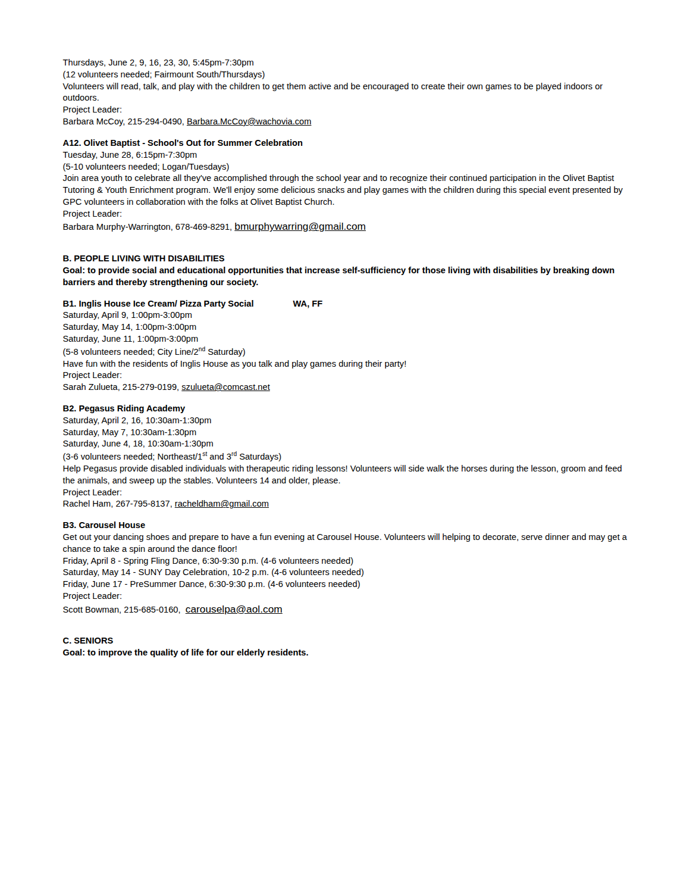Thursdays, June 2, 9, 16, 23, 30, 5:45pm-7:30pm
(12 volunteers needed; Fairmount South/Thursdays)
Volunteers will read, talk, and play with the children to get them active and be encouraged to create their own games to be played indoors or outdoors.
Project Leader:
Barbara McCoy, 215-294-0490, Barbara.McCoy@wachovia.com
A12. Olivet Baptist - School's Out for Summer Celebration
Tuesday, June 28, 6:15pm-7:30pm
(5-10 volunteers needed; Logan/Tuesdays)
Join area youth to celebrate all they've accomplished through the school year and to recognize their continued participation in the Olivet Baptist Tutoring & Youth Enrichment program. We'll enjoy some delicious snacks and play games with the children during this special event presented by GPC volunteers in collaboration with the folks at Olivet Baptist Church.
Project Leader:
Barbara Murphy-Warrington, 678-469-8291, bmurphywarring@gmail.com
B. PEOPLE LIVING WITH DISABILITIES
Goal: to provide social and educational opportunities that increase self-sufficiency for those living with disabilities by breaking down barriers and thereby strengthening our society.
B1. Inglis House Ice Cream/ Pizza Party SocialWA, FF
Saturday, April 9, 1:00pm-3:00pm
Saturday, May 14, 1:00pm-3:00pm
Saturday, June 11, 1:00pm-3:00pm
(5-8 volunteers needed; City Line/2nd Saturday)
Have fun with the residents of Inglis House as you talk and play games during their party!
Project Leader:
Sarah Zulueta, 215-279-0199, szulueta@comcast.net
B2. Pegasus Riding Academy
Saturday, April 2, 16, 10:30am-1:30pm
Saturday, May 7, 10:30am-1:30pm
Saturday, June 4, 18, 10:30am-1:30pm
(3-6 volunteers needed; Northeast/1st and 3rd Saturdays)
Help Pegasus provide disabled individuals with therapeutic riding lessons! Volunteers will side walk the horses during the lesson, groom and feed the animals, and sweep up the stables. Volunteers 14 and older, please.
Project Leader:
Rachel Ham, 267-795-8137, racheldham@gmail.com
B3. Carousel House
Get out your dancing shoes and prepare to have a fun evening at Carousel House. Volunteers will helping to decorate, serve dinner and may get a chance to take a spin around the dance floor!
Friday, April 8 - Spring Fling Dance, 6:30-9:30 p.m. (4-6 volunteers needed)
Saturday, May 14 - SUNY Day Celebration, 10-2 p.m. (4-6 volunteers needed)
Friday, June 17 - PreSummer Dance, 6:30-9:30 p.m. (4-6 volunteers needed)
Project Leader:
Scott Bowman, 215-685-0160, carouselpa@aol.com
C. SENIORS
Goal: to improve the quality of life for our elderly residents.